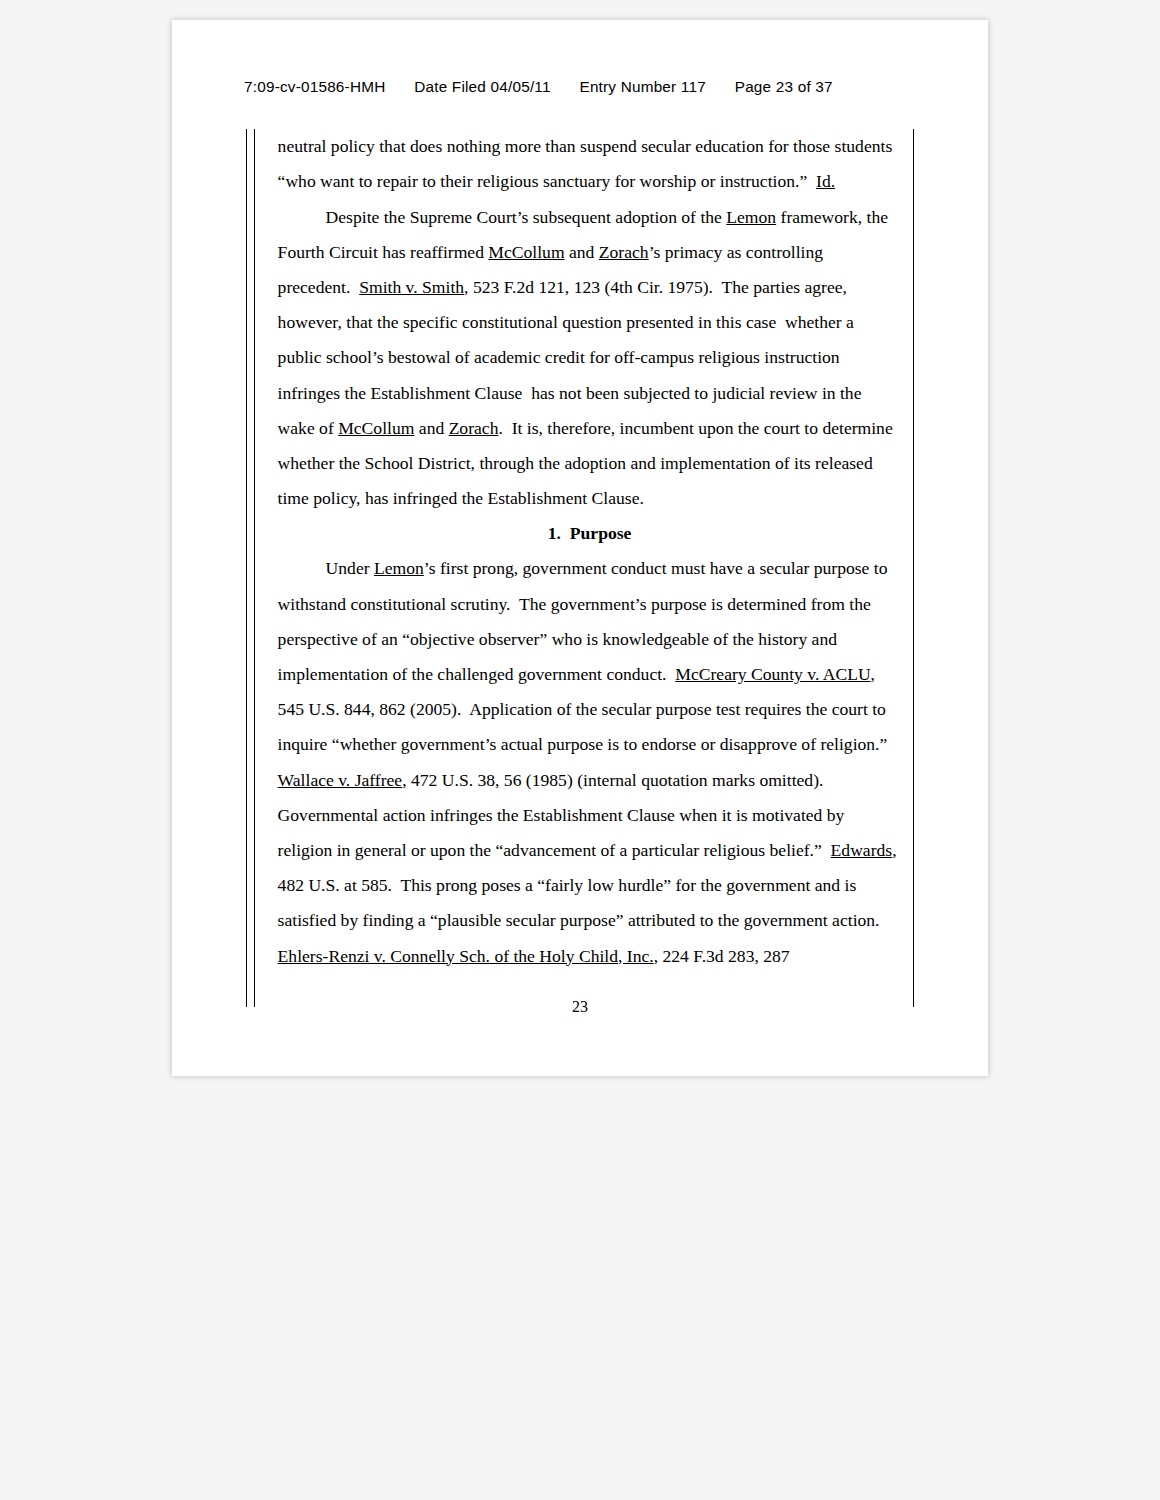7:09-cv-01586-HMH Date Filed 04/05/11 Entry Number 117 Page 23 of 37
neutral policy that does nothing more than suspend secular education for those students “who want to repair to their religious sanctuary for worship or instruction.” Id.
Despite the Supreme Court’s subsequent adoption of the Lemon framework, the Fourth Circuit has reaffirmed McCollum and Zorach’s primacy as controlling precedent. Smith v. Smith, 523 F.2d 121, 123 (4th Cir. 1975). The parties agree, however, that the specific constitutional question presented in this case whether a public school’s bestowal of academic credit for off-campus religious instruction infringes the Establishment Clause has not been subjected to judicial review in the wake of McCollum and Zorach. It is, therefore, incumbent upon the court to determine whether the School District, through the adoption and implementation of its released time policy, has infringed the Establishment Clause.
1. Purpose
Under Lemon’s first prong, government conduct must have a secular purpose to withstand constitutional scrutiny. The government’s purpose is determined from the perspective of an “objective observer” who is knowledgeable of the history and implementation of the challenged government conduct. McCreary County v. ACLU, 545 U.S. 844, 862 (2005). Application of the secular purpose test requires the court to inquire “whether government’s actual purpose is to endorse or disapprove of religion.” Wallace v. Jaffree, 472 U.S. 38, 56 (1985) (internal quotation marks omitted). Governmental action infringes the Establishment Clause when it is motivated by religion in general or upon the “advancement of a particular religious belief.” Edwards, 482 U.S. at 585. This prong poses a “fairly low hurdle” for the government and is satisfied by finding a “plausible secular purpose” attributed to the government action. Ehlers-Renzi v. Connelly Sch. of the Holy Child, Inc., 224 F.3d 283, 287
23